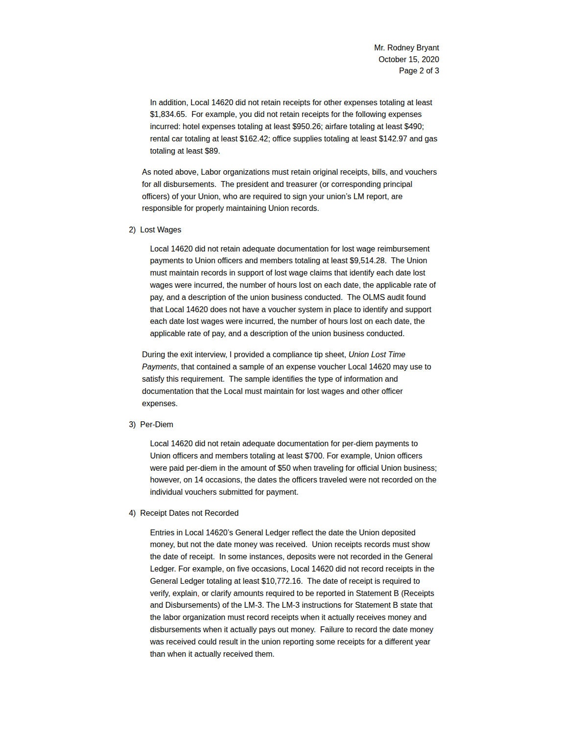Mr. Rodney Bryant
October 15, 2020
Page 2 of 3
In addition, Local 14620 did not retain receipts for other expenses totaling at least $1,834.65. For example, you did not retain receipts for the following expenses incurred: hotel expenses totaling at least $950.26; airfare totaling at least $490; rental car totaling at least $162.42; office supplies totaling at least $142.97 and gas totaling at least $89.
As noted above, Labor organizations must retain original receipts, bills, and vouchers for all disbursements. The president and treasurer (or corresponding principal officers) of your Union, who are required to sign your union’s LM report, are responsible for properly maintaining Union records.
2) Lost Wages
Local 14620 did not retain adequate documentation for lost wage reimbursement payments to Union officers and members totaling at least $9,514.28. The Union must maintain records in support of lost wage claims that identify each date lost wages were incurred, the number of hours lost on each date, the applicable rate of pay, and a description of the union business conducted. The OLMS audit found that Local 14620 does not have a voucher system in place to identify and support each date lost wages were incurred, the number of hours lost on each date, the applicable rate of pay, and a description of the union business conducted.
During the exit interview, I provided a compliance tip sheet, Union Lost Time Payments, that contained a sample of an expense voucher Local 14620 may use to satisfy this requirement. The sample identifies the type of information and documentation that the Local must maintain for lost wages and other officer expenses.
3) Per-Diem
Local 14620 did not retain adequate documentation for per-diem payments to Union officers and members totaling at least $700. For example, Union officers were paid per-diem in the amount of $50 when traveling for official Union business; however, on 14 occasions, the dates the officers traveled were not recorded on the individual vouchers submitted for payment.
4) Receipt Dates not Recorded
Entries in Local 14620’s General Ledger reflect the date the Union deposited money, but not the date money was received. Union receipts records must show the date of receipt. In some instances, deposits were not recorded in the General Ledger. For example, on five occasions, Local 14620 did not record receipts in the General Ledger totaling at least $10,772.16. The date of receipt is required to verify, explain, or clarify amounts required to be reported in Statement B (Receipts and Disbursements) of the LM-3. The LM-3 instructions for Statement B state that the labor organization must record receipts when it actually receives money and disbursements when it actually pays out money. Failure to record the date money was received could result in the union reporting some receipts for a different year than when it actually received them.